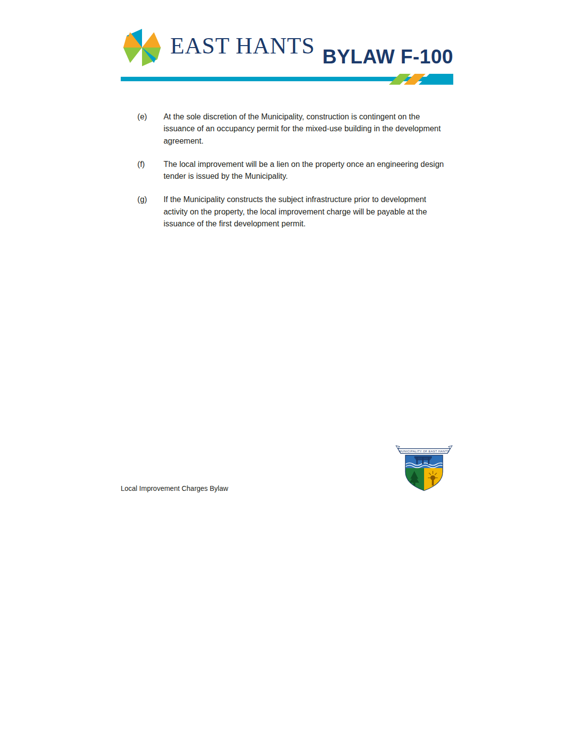EAST HANTS
BYLAW F-100
(e) At the sole discretion of the Municipality, construction is contingent on the issuance of an occupancy permit for the mixed-use building in the development agreement.
(f) The local improvement will be a lien on the property once an engineering design tender is issued by the Municipality.
(g) If the Municipality constructs the subject infrastructure prior to development activity on the property, the local improvement charge will be payable at the issuance of the first development permit.
Local Improvement Charges Bylaw
MUNICIPALITY OF EAST HANTS